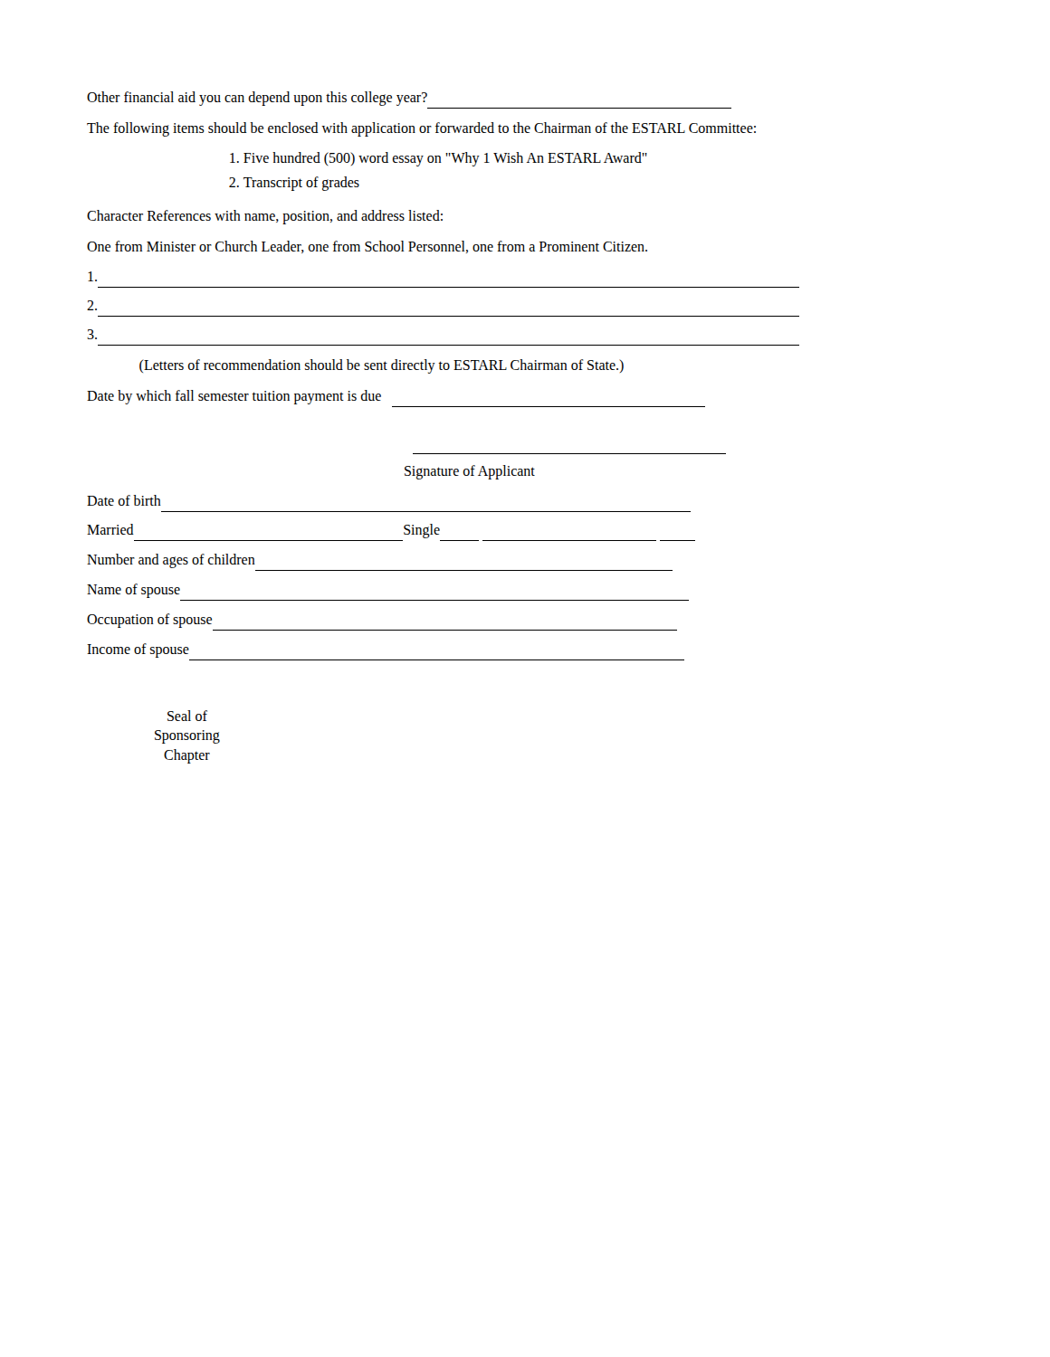Other financial aid you can depend upon this college year?
The following items should be enclosed with application or forwarded to the Chairman of the ESTARL Committee:
Five hundred (500) word essay on "Why 1 Wish An ESTARL Award"
Transcript of grades
Character References with name, position, and address listed:
One from Minister or Church Leader, one from School Personnel, one from a Prominent Citizen.
1.
2.
3.
(Letters of recommendation should be sent directly to ESTARL Chairman of State.)
Date by which fall semester tuition payment is due
Signature of Applicant
Date of birth
Married Single
Number and ages of children
Name of spouse
Occupation of spouse
Income of spouse
Seal of
Sponsoring
Chapter